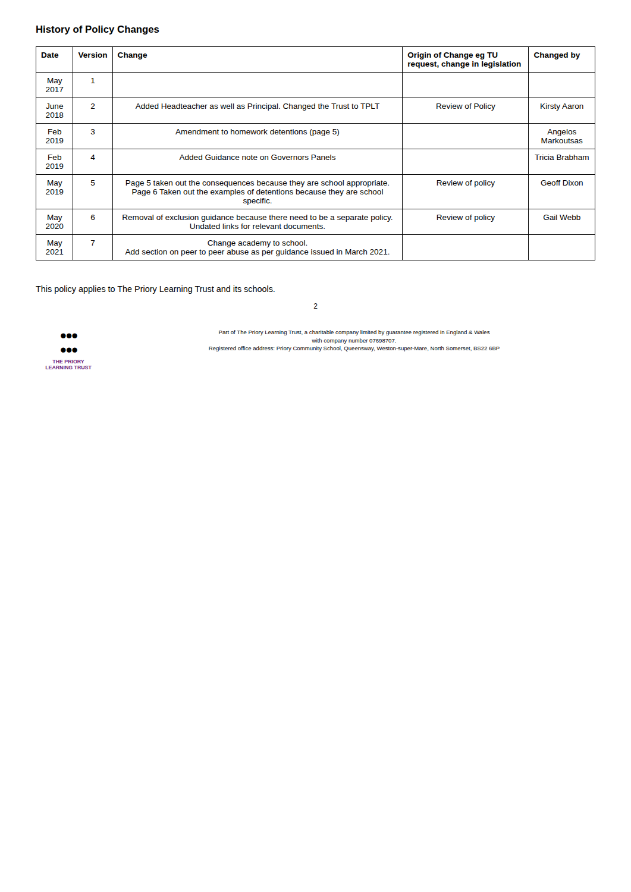History of Policy Changes
| Date | Version | Change | Origin of Change eg TU request, change in legislation | Changed by |
| --- | --- | --- | --- | --- |
| May 2017 | 1 | | | |
| June 2018 | 2 | Added Headteacher as well as Principal. Changed the Trust to TPLT | Review of Policy | Kirsty Aaron |
| Feb 2019 | 3 | Amendment to homework detentions (page 5) | | Angelos Markoutsas |
| Feb 2019 | 4 | Added Guidance note on Governors Panels | | Tricia Brabham |
| May 2019 | 5 | Page 5 taken out the consequences because they are school appropriate. Page 6 Taken out the examples of detentions because they are school specific. | Review of policy | Geoff Dixon |
| May 2020 | 6 | Removal of exclusion guidance because there need to be a separate policy. Undated links for relevant documents. | Review of policy | Gail Webb |
| May 2021 | 7 | Change academy to school. Add section on peer to peer abuse as per guidance issued in March 2021. | | |
This policy applies to The Priory Learning Trust and its schools.
2
●●●
●●●
THE PRIORY
LEARNING TRUST
Part of The Priory Learning Trust, a charitable company limited by guarantee registered in England & Wales
with company number 07698707.
Registered office address: Priory Community School, Queensway, Weston-super-Mare, North Somerset, BS22 6BP